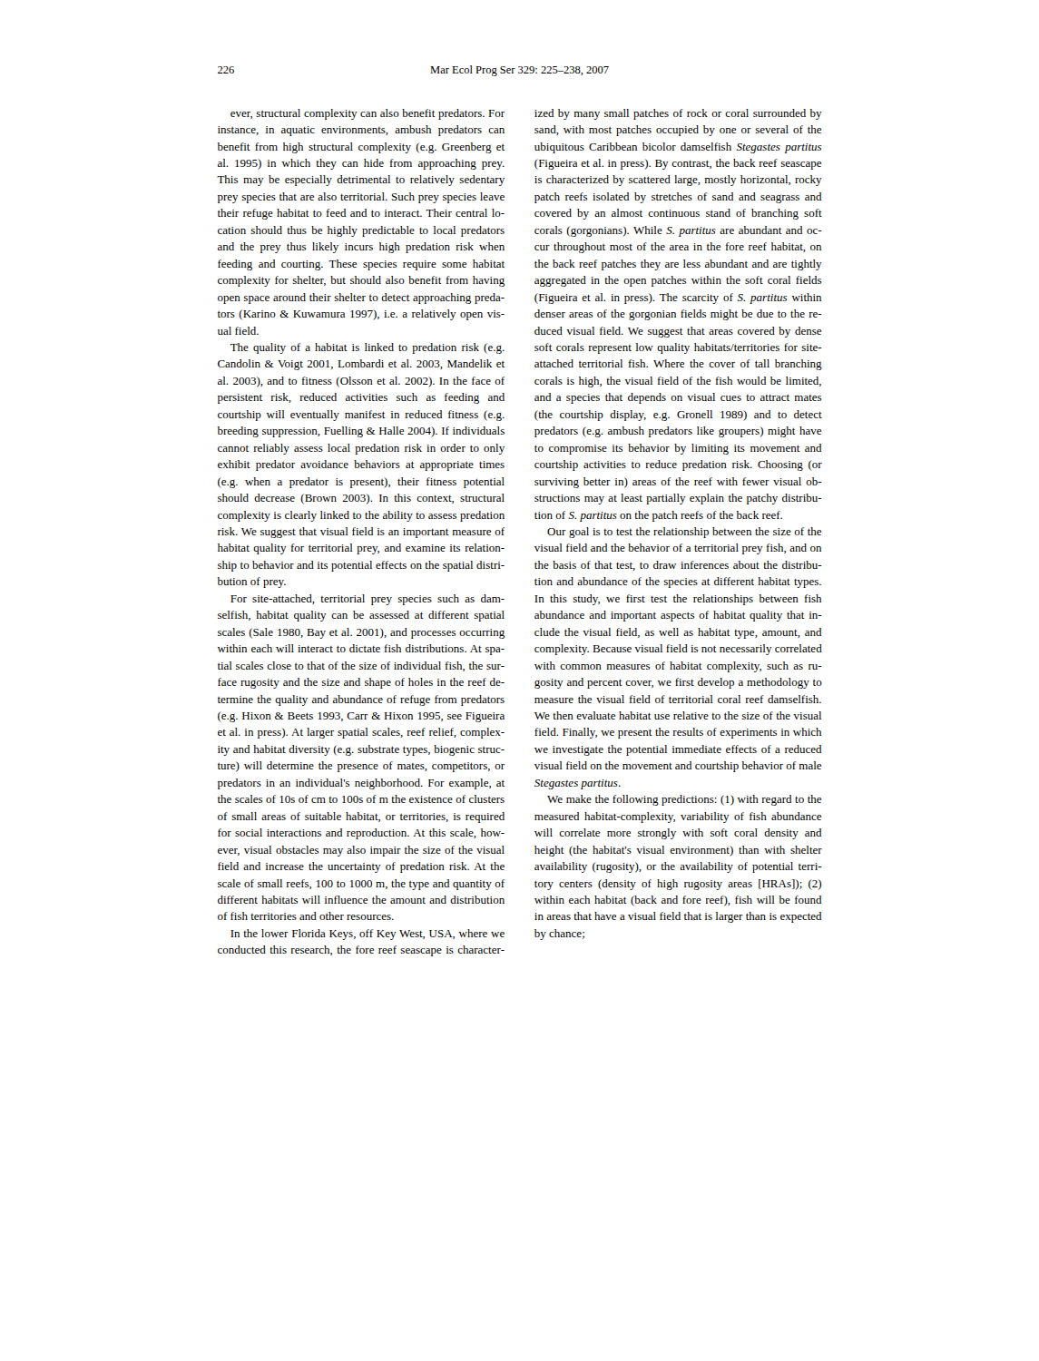226
Mar Ecol Prog Ser 329: 225–238, 2007
ever, structural complexity can also benefit predators. For instance, in aquatic environments, ambush predators can benefit from high structural complexity (e.g. Greenberg et al. 1995) in which they can hide from approaching prey. This may be especially detrimental to relatively sedentary prey species that are also territorial. Such prey species leave their refuge habitat to feed and to interact. Their central location should thus be highly predictable to local predators and the prey thus likely incurs high predation risk when feeding and courting. These species require some habitat complexity for shelter, but should also benefit from having open space around their shelter to detect approaching predators (Karino & Kuwamura 1997), i.e. a relatively open visual field.
The quality of a habitat is linked to predation risk (e.g. Candolin & Voigt 2001, Lombardi et al. 2003, Mandelik et al. 2003), and to fitness (Olsson et al. 2002). In the face of persistent risk, reduced activities such as feeding and courtship will eventually manifest in reduced fitness (e.g. breeding suppression, Fuelling & Halle 2004). If individuals cannot reliably assess local predation risk in order to only exhibit predator avoidance behaviors at appropriate times (e.g. when a predator is present), their fitness potential should decrease (Brown 2003). In this context, structural complexity is clearly linked to the ability to assess predation risk. We suggest that visual field is an important measure of habitat quality for territorial prey, and examine its relationship to behavior and its potential effects on the spatial distribution of prey.
For site-attached, territorial prey species such as damselfish, habitat quality can be assessed at different spatial scales (Sale 1980, Bay et al. 2001), and processes occurring within each will interact to dictate fish distributions. At spatial scales close to that of the size of individual fish, the surface rugosity and the size and shape of holes in the reef determine the quality and abundance of refuge from predators (e.g. Hixon & Beets 1993, Carr & Hixon 1995, see Figueira et al. in press). At larger spatial scales, reef relief, complexity and habitat diversity (e.g. substrate types, biogenic structure) will determine the presence of mates, competitors, or predators in an individual's neighborhood. For example, at the scales of 10s of cm to 100s of m the existence of clusters of small areas of suitable habitat, or territories, is required for social interactions and reproduction. At this scale, however, visual obstacles may also impair the size of the visual field and increase the uncertainty of predation risk. At the scale of small reefs, 100 to 1000 m, the type and quantity of different habitats will influence the amount and distribution of fish territories and other resources.
In the lower Florida Keys, off Key West, USA, where we conducted this research, the fore reef seascape is characterized by many small patches of rock or coral surrounded by sand, with most patches occupied by one or several of the ubiquitous Caribbean bicolor damselfish Stegastes partitus (Figueira et al. in press). By contrast, the back reef seascape is characterized by scattered large, mostly horizontal, rocky patch reefs isolated by stretches of sand and seagrass and covered by an almost continuous stand of branching soft corals (gorgonians). While S. partitus are abundant and occur throughout most of the area in the fore reef habitat, on the back reef patches they are less abundant and are tightly aggregated in the open patches within the soft coral fields (Figueira et al. in press). The scarcity of S. partitus within denser areas of the gorgonian fields might be due to the reduced visual field. We suggest that areas covered by dense soft corals represent low quality habitats/territories for site-attached territorial fish. Where the cover of tall branching corals is high, the visual field of the fish would be limited, and a species that depends on visual cues to attract mates (the courtship display, e.g. Gronell 1989) and to detect predators (e.g. ambush predators like groupers) might have to compromise its behavior by limiting its movement and courtship activities to reduce predation risk. Choosing (or surviving better in) areas of the reef with fewer visual obstructions may at least partially explain the patchy distribution of S. partitus on the patch reefs of the back reef.
Our goal is to test the relationship between the size of the visual field and the behavior of a territorial prey fish, and on the basis of that test, to draw inferences about the distribution and abundance of the species at different habitat types. In this study, we first test the relationships between fish abundance and important aspects of habitat quality that include the visual field, as well as habitat type, amount, and complexity. Because visual field is not necessarily correlated with common measures of habitat complexity, such as rugosity and percent cover, we first develop a methodology to measure the visual field of territorial coral reef damselfish. We then evaluate habitat use relative to the size of the visual field. Finally, we present the results of experiments in which we investigate the potential immediate effects of a reduced visual field on the movement and courtship behavior of male Stegastes partitus.
We make the following predictions: (1) with regard to the measured habitat-complexity, variability of fish abundance will correlate more strongly with soft coral density and height (the habitat's visual environment) than with shelter availability (rugosity), or the availability of potential territory centers (density of high rugosity areas [HRAs]); (2) within each habitat (back and fore reef), fish will be found in areas that have a visual field that is larger than is expected by chance;